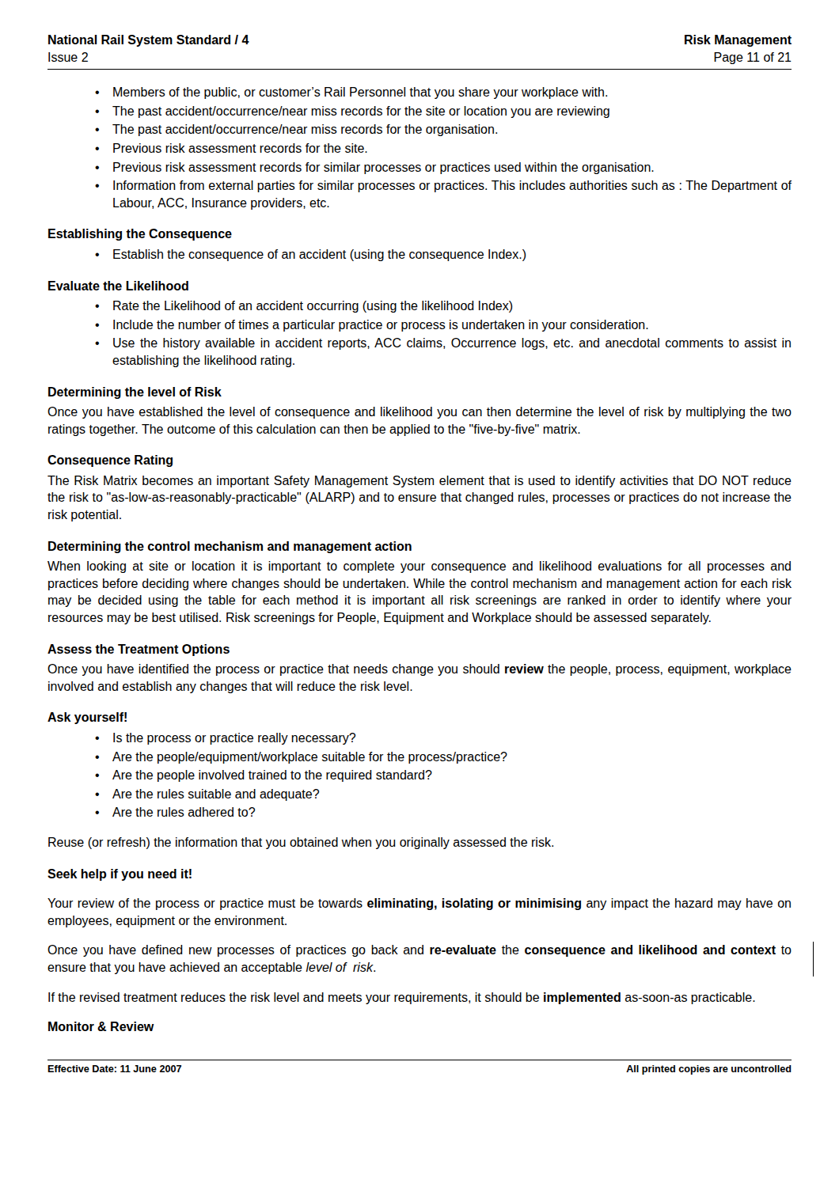National Rail System Standard / 4 Issue 2
Risk Management Page 11 of 21
Members of the public, or customer’s Rail Personnel that you share your workplace with.
The past accident/occurrence/near miss records for the site or location you are reviewing
The past accident/occurrence/near miss records for the organisation.
Previous risk assessment records for the site.
Previous risk assessment records for similar processes or practices used within the organisation.
Information from external parties for similar processes or practices. This includes authorities such as : The Department of Labour, ACC, Insurance providers, etc.
Establishing the Consequence
Establish the consequence of an accident (using the consequence Index.)
Evaluate the Likelihood
Rate the Likelihood of an accident occurring (using the likelihood Index)
Include the number of times a particular practice or process is undertaken in your consideration.
Use the history available in accident reports, ACC claims, Occurrence logs, etc. and anecdotal comments to assist in establishing the likelihood rating.
Determining the level of Risk
Once you have established the level of consequence and likelihood you can then determine the level of risk by multiplying the two ratings together. The outcome of this calculation can then be applied to the "five-by-five" matrix.
Consequence Rating
The Risk Matrix becomes an important Safety Management System element that is used to identify activities that DO NOT reduce the risk to "as-low-as-reasonably-practicable" (ALARP) and to ensure that changed rules, processes or practices do not increase the risk potential.
Determining the control mechanism and management action
When looking at site or location it is important to complete your consequence and likelihood evaluations for all processes and practices before deciding where changes should be undertaken. While the control mechanism and management action for each risk may be decided using the table for each method it is important all risk screenings are ranked in order to identify where your resources may be best utilised. Risk screenings for People, Equipment and Workplace should be assessed separately.
Assess the Treatment Options
Once you have identified the process or practice that needs change you should review the people, process, equipment, workplace involved and establish any changes that will reduce the risk level.
Ask yourself!
Is the process or practice really necessary?
Are the people/equipment/workplace suitable for the process/practice?
Are the people involved trained to the required standard?
Are the rules suitable and adequate?
Are the rules adhered to?
Reuse (or refresh) the information that you obtained when you originally assessed the risk.
Seek help if you need it!
Your review of the process or practice must be towards eliminating, isolating or minimising any impact the hazard may have on employees, equipment or the environment.
Once you have defined new processes of practices go back and re-evaluate the consequence and likelihood and context to ensure that you have achieved an acceptable level of risk.
If the revised treatment reduces the risk level and meets your requirements, it should be implemented as-soon-as practicable.
Monitor & Review
Effective Date: 11 June 2007 All printed copies are uncontrolled